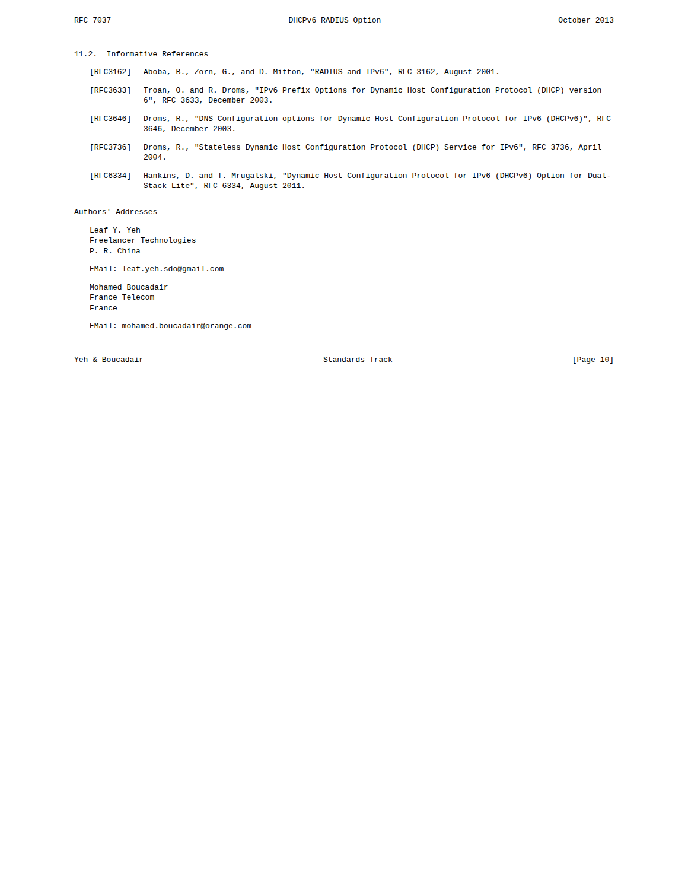RFC 7037 DHCPv6 RADIUS Option October 2013
11.2. Informative References
[RFC3162]
Aboba, B., Zorn, G., and D. Mitton, "RADIUS and IPv6", RFC 3162, August 2001.
[RFC3633]
Troan, O. and R. Droms, "IPv6 Prefix Options for Dynamic Host Configuration Protocol (DHCP) version 6", RFC 3633, December 2003.
[RFC3646]
Droms, R., "DNS Configuration options for Dynamic Host Configuration Protocol for IPv6 (DHCPv6)", RFC 3646, December 2003.
[RFC3736]
Droms, R., "Stateless Dynamic Host Configuration Protocol (DHCP) Service for IPv6", RFC 3736, April 2004.
[RFC6334]
Hankins, D. and T. Mrugalski, "Dynamic Host Configuration Protocol for IPv6 (DHCPv6) Option for Dual-Stack Lite", RFC 6334, August 2011.
Authors' Addresses
Leaf Y. Yeh
Freelancer Technologies
P. R. China
EMail: leaf.yeh.sdo@gmail.com
Mohamed Boucadair
France Telecom
France
EMail: mohamed.boucadair@orange.com
Yeh & Boucadair Standards Track [Page 10]